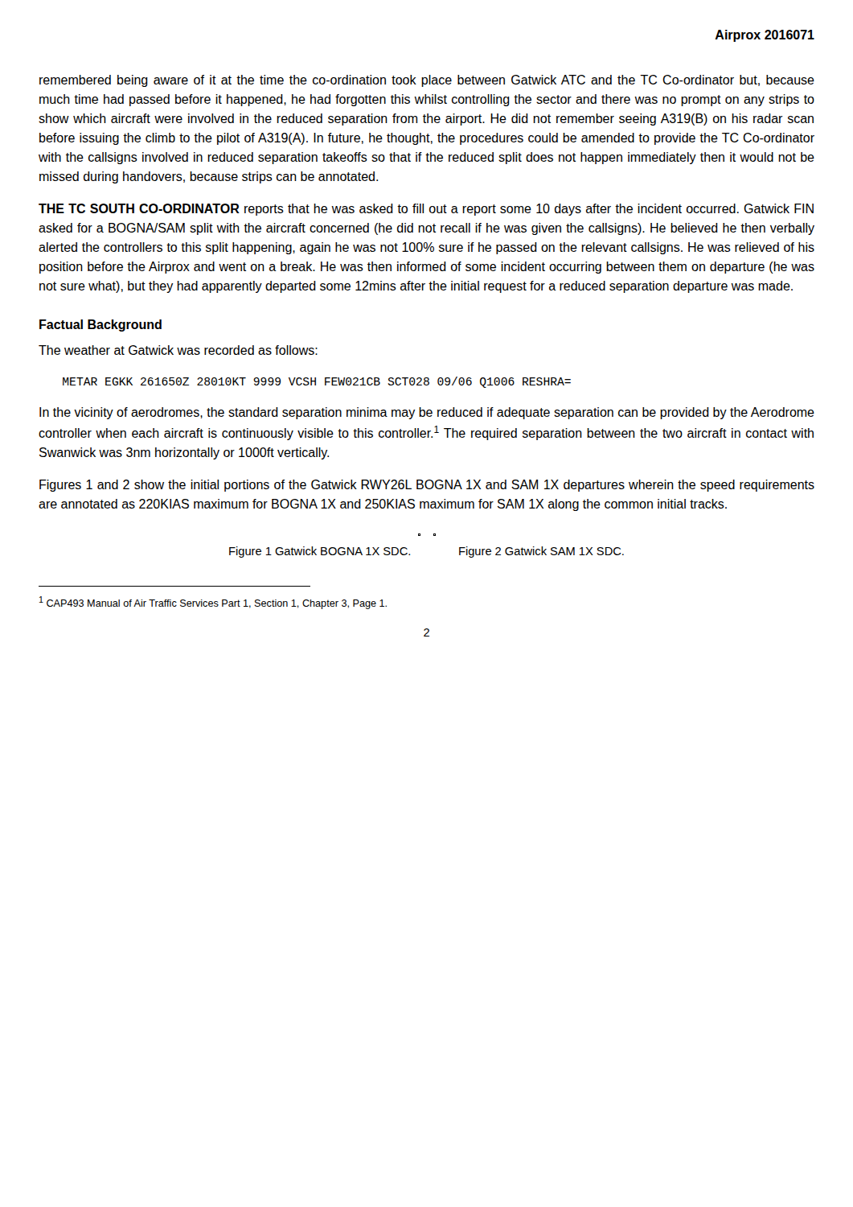Airprox 2016071
remembered being aware of it at the time the co-ordination took place between Gatwick ATC and the TC Co-ordinator but, because much time had passed before it happened, he had forgotten this whilst controlling the sector and there was no prompt on any strips to show which aircraft were involved in the reduced separation from the airport. He did not remember seeing A319(B) on his radar scan before issuing the climb to the pilot of A319(A). In future, he thought, the procedures could be amended to provide the TC Co-ordinator with the callsigns involved in reduced separation takeoffs so that if the reduced split does not happen immediately then it would not be missed during handovers, because strips can be annotated.
THE TC SOUTH CO-ORDINATOR reports that he was asked to fill out a report some 10 days after the incident occurred. Gatwick FIN asked for a BOGNA/SAM split with the aircraft concerned (he did not recall if he was given the callsigns). He believed he then verbally alerted the controllers to this split happening, again he was not 100% sure if he passed on the relevant callsigns. He was relieved of his position before the Airprox and went on a break. He was then informed of some incident occurring between them on departure (he was not sure what), but they had apparently departed some 12mins after the initial request for a reduced separation departure was made.
Factual Background
The weather at Gatwick was recorded as follows:
METAR EGKK 261650Z 28010KT 9999 VCSH FEW021CB SCT028 09/06 Q1006 RESHRA=
In the vicinity of aerodromes, the standard separation minima may be reduced if adequate separation can be provided by the Aerodrome controller when each aircraft is continuously visible to this controller.1 The required separation between the two aircraft in contact with Swanwick was 3nm horizontally or 1000ft vertically.
Figures 1 and 2 show the initial portions of the Gatwick RWY26L BOGNA 1X and SAM 1X departures wherein the speed requirements are annotated as 220KIAS maximum for BOGNA 1X and 250KIAS maximum for SAM 1X along the common initial tracks.
Figure 1 Gatwick BOGNA 1X SDC. Figure 2 Gatwick SAM 1X SDC.
1 CAP493 Manual of Air Traffic Services Part 1, Section 1, Chapter 3, Page 1.
2